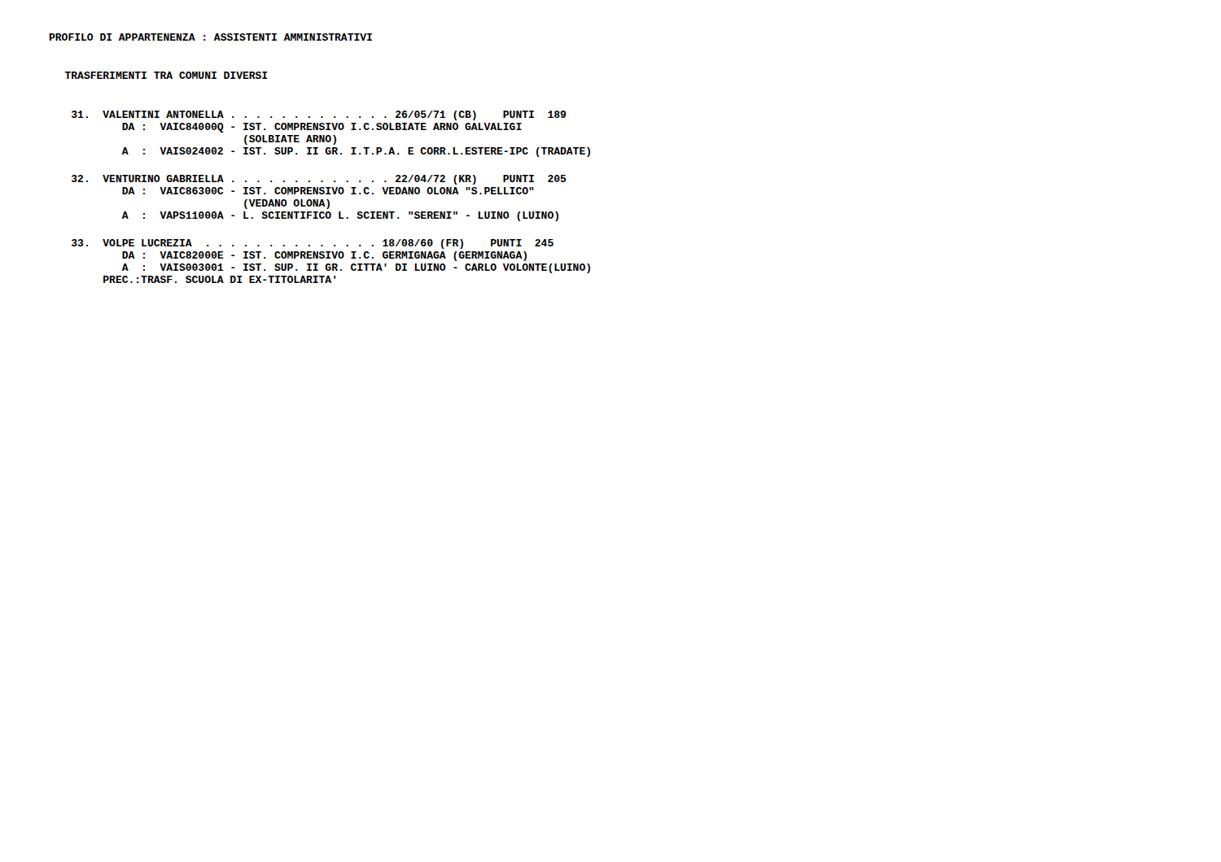PROFILO DI APPARTENENZA : ASSISTENTI AMMINISTRATIVI
TRASFERIMENTI TRA COMUNI DIVERSI
31. VALENTINI ANTONELLA . . . . . . . . . . . . . 26/05/71 (CB) PUNTI 189 DA : VAIC84000Q - IST. COMPRENSIVO I.C.SOLBIATE ARNO GALVALIGI (SOLBIATE ARNO) A : VAIS024002 - IST. SUP. II GR. I.T.P.A. E CORR.L.ESTERE-IPC (TRADATE)
32. VENTURINO GABRIELLA . . . . . . . . . . . . . 22/04/72 (KR) PUNTI 205 DA : VAIC86300C - IST. COMPRENSIVO I.C. VEDANO OLONA "S.PELLICO" (VEDANO OLONA) A : VAPS11000A - L. SCIENTIFICO L. SCIENT. "SERENI" - LUINO (LUINO)
33. VOLPE LUCREZIA . . . . . . . . . . . . . . 18/08/60 (FR) PUNTI 245 DA : VAIC82000E - IST. COMPRENSIVO I.C. GERMIGNAGA (GERMIGNAGA) A : VAIS003001 - IST. SUP. II GR. CITTA' DI LUINO - CARLO VOLONTE(LUINO) PREC.:TRASF. SCUOLA DI EX-TITOLARITA'